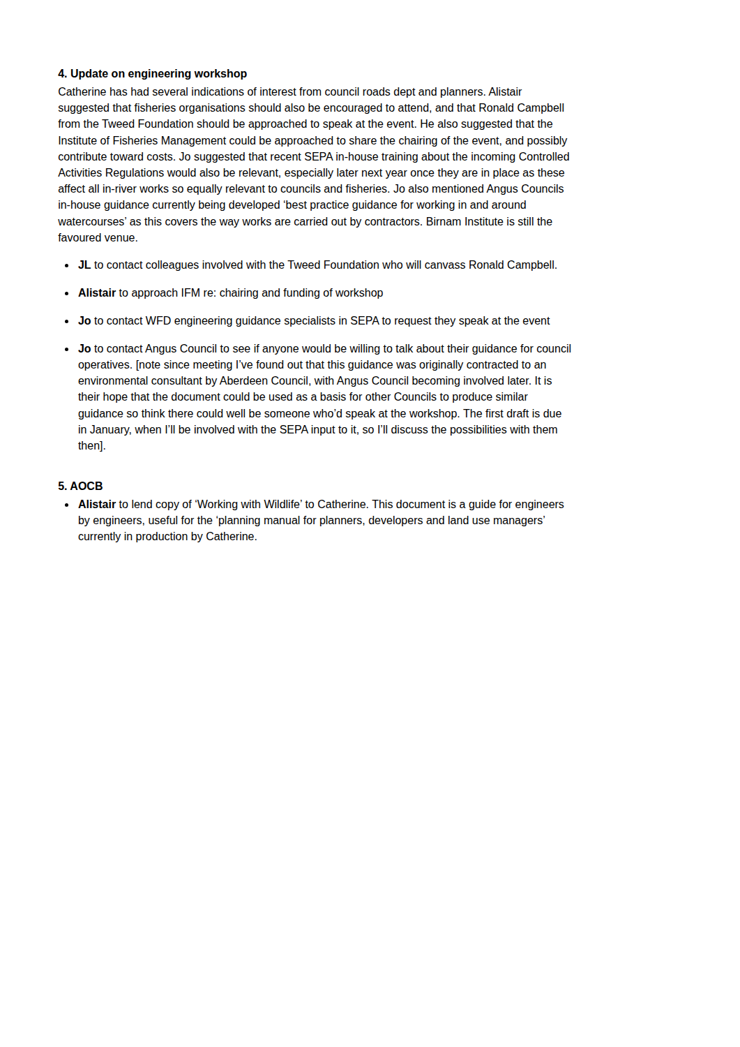4. Update on engineering workshop
Catherine has had several indications of interest from council roads dept and planners. Alistair suggested that fisheries organisations should also be encouraged to attend, and that Ronald Campbell from the Tweed Foundation should be approached to speak at the event. He also suggested that the Institute of Fisheries Management could be approached to share the chairing of the event, and possibly contribute toward costs. Jo suggested that recent SEPA in-house training about the incoming Controlled Activities Regulations would also be relevant, especially later next year once they are in place as these affect all in-river works so equally relevant to councils and fisheries. Jo also mentioned Angus Councils in-house guidance currently being developed ‘best practice guidance for working in and around watercourses’ as this covers the way works are carried out by contractors. Birnam Institute is still the favoured venue.
JL to contact colleagues involved with the Tweed Foundation who will canvass Ronald Campbell.
Alistair to approach IFM re: chairing and funding of workshop
Jo to contact WFD engineering guidance specialists in SEPA to request they speak at the event
Jo to contact Angus Council to see if anyone would be willing to talk about their guidance for council operatives. [note since meeting I’ve found out that this guidance was originally contracted to an environmental consultant by Aberdeen Council, with Angus Council becoming involved later. It is their hope that the document could be used as a basis for other Councils to produce similar guidance so think there could well be someone who’d speak at the workshop. The first draft is due in January, when I’ll be involved with the SEPA input to it, so I’ll discuss the possibilities with them then].
5. AOCB
Alistair to lend copy of ‘Working with Wildlife’ to Catherine. This document is a guide for engineers by engineers, useful for the ‘planning manual for planners, developers and land use managers’ currently in production by Catherine.